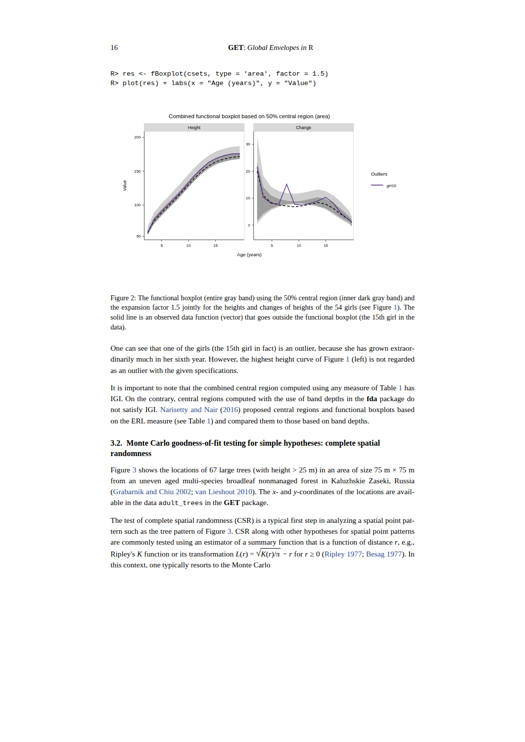16
GET: Global Envelopes in R
R> res <- fBoxplot(csets, type = 'area', factor = 1.5)
R> plot(res) + labs(x = "Age (years)", y = "Value")
Combined functional boxplot based on 50% central region (area) Height Change 200 150 100 50 5 10 15 Value 30 20 10 0 5 10 15 Age (years) Outliers girl15
Figure 2: The functional boxplot (entire gray band) using the 50% central region (inner dark gray band) and the expansion factor 1.5 jointly for the heights and changes of heights of the 54 girls (see Figure 1). The solid line is an observed data function (vector) that goes outside the functional boxplot (the 15th girl in the data).
One can see that one of the girls (the 15th girl in fact) is an outlier, because she has grown extraordinarily much in her sixth year. However, the highest height curve of Figure 1 (left) is not regarded as an outlier with the given specifications.
It is important to note that the combined central region computed using any measure of Table 1 has IGI. On the contrary, central regions computed with the use of band depths in the fda package do not satisfy IGI. Narisetty and Nair (2016) proposed central regions and functional boxplots based on the ERL measure (see Table 1) and compared them to those based on band depths.
3.2. Monte Carlo goodness-of-fit testing for simple hypotheses: complete spatial randomness
Figure 3 shows the locations of 67 large trees (with height > 25 m) in an area of size 75 m × 75 m from an uneven aged multi-species broadleaf nonmanaged forest in Kaluzhskie Zaseki, Russia (Grabarnik and Chiu 2002; van Lieshout 2010). The x- and y-coordinates of the locations are available in the data adult_trees in the GET package.
The test of complete spatial randomness (CSR) is a typical first step in analyzing a spatial point pattern such as the tree pattern of Figure 3. CSR along with other hypotheses for spatial point patterns are commonly tested using an estimator of a summary function that is a function of distance r, e.g., Ripley's K function or its transformation L(r) = K(r)/π − r for r ≥ 0 (Ripley 1977; Besag 1977). In this context, one typically resorts to the Monte Carlo